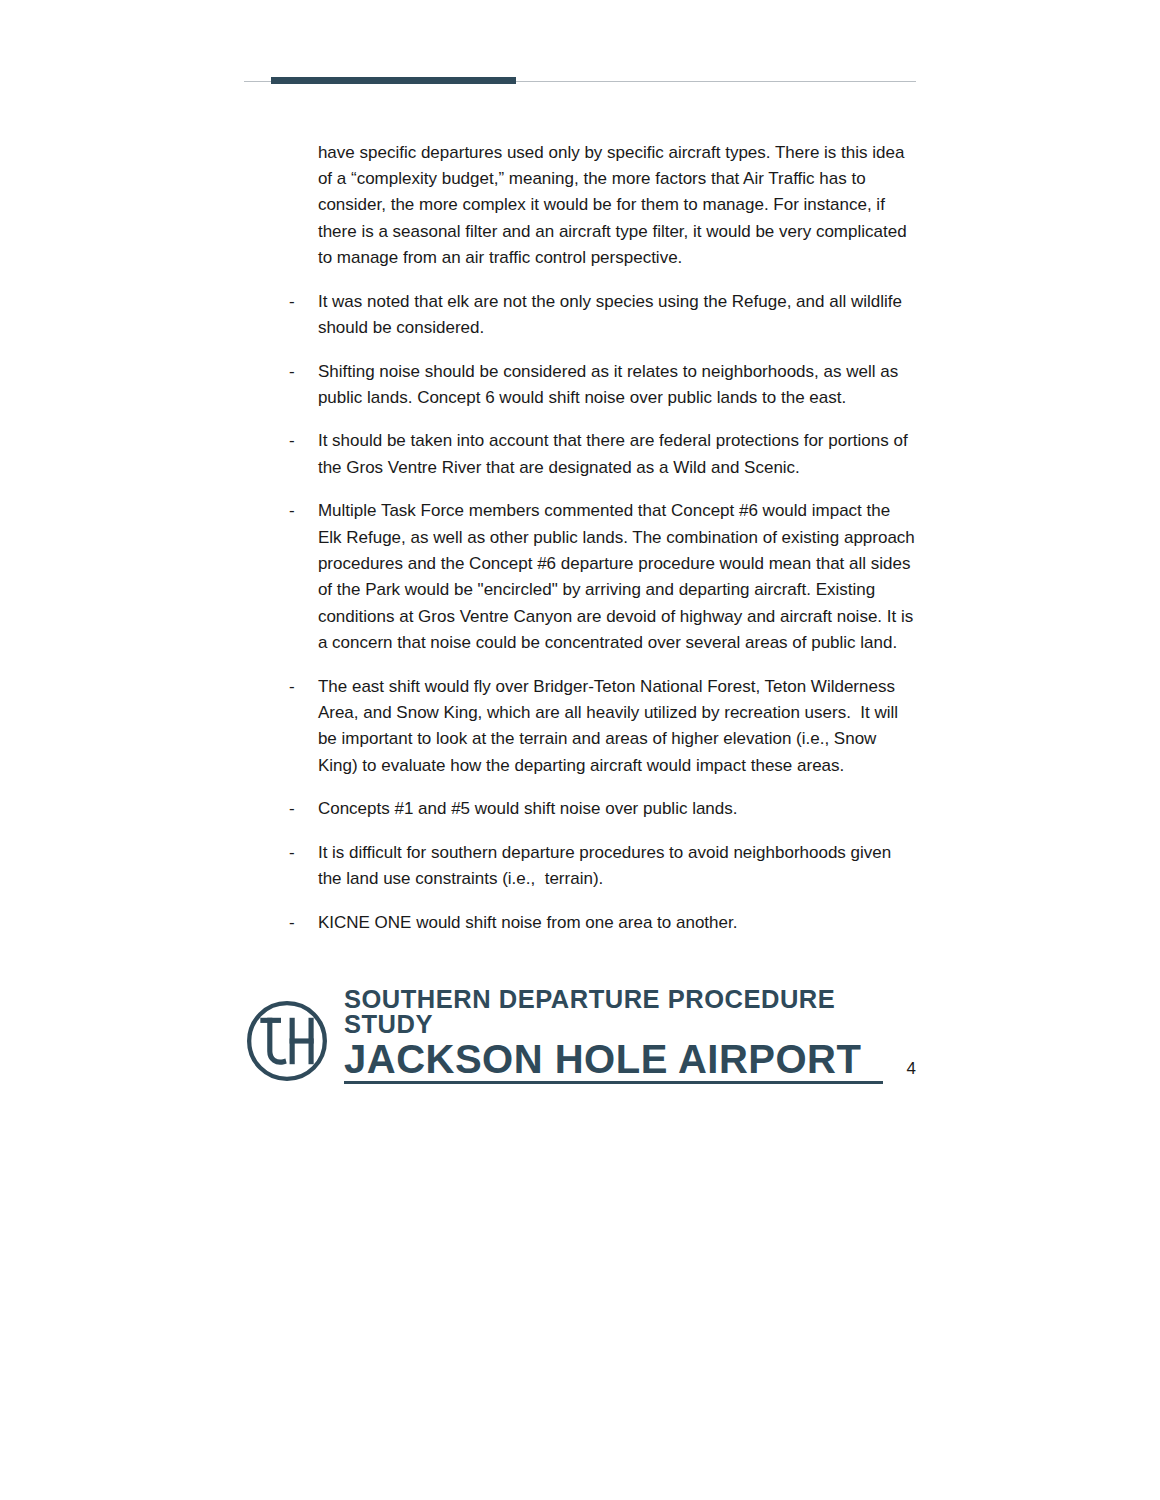have specific departures used only by specific aircraft types. There is this idea of a “complexity budget,” meaning, the more factors that Air Traffic has to consider, the more complex it would be for them to manage. For instance, if there is a seasonal filter and an aircraft type filter, it would be very complicated to manage from an air traffic control perspective.
It was noted that elk are not the only species using the Refuge, and all wildlife should be considered.
Shifting noise should be considered as it relates to neighborhoods, as well as public lands. Concept 6 would shift noise over public lands to the east.
It should be taken into account that there are federal protections for portions of the Gros Ventre River that are designated as a Wild and Scenic.
Multiple Task Force members commented that Concept #6 would impact the Elk Refuge, as well as other public lands. The combination of existing approach procedures and the Concept #6 departure procedure would mean that all sides of the Park would be "encircled" by arriving and departing aircraft. Existing conditions at Gros Ventre Canyon are devoid of highway and aircraft noise. It is a concern that noise could be concentrated over several areas of public land.
The east shift would fly over Bridger-Teton National Forest, Teton Wilderness Area, and Snow King, which are all heavily utilized by recreation users. It will be important to look at the terrain and areas of higher elevation (i.e., Snow King) to evaluate how the departing aircraft would impact these areas.
Concepts #1 and #5 would shift noise over public lands.
It is difficult for southern departure procedures to avoid neighborhoods given the land use constraints (i.e., terrain).
KICNE ONE would shift noise from one area to another.
Southern Departure Procedure Study
Jackson Hole Airport
4